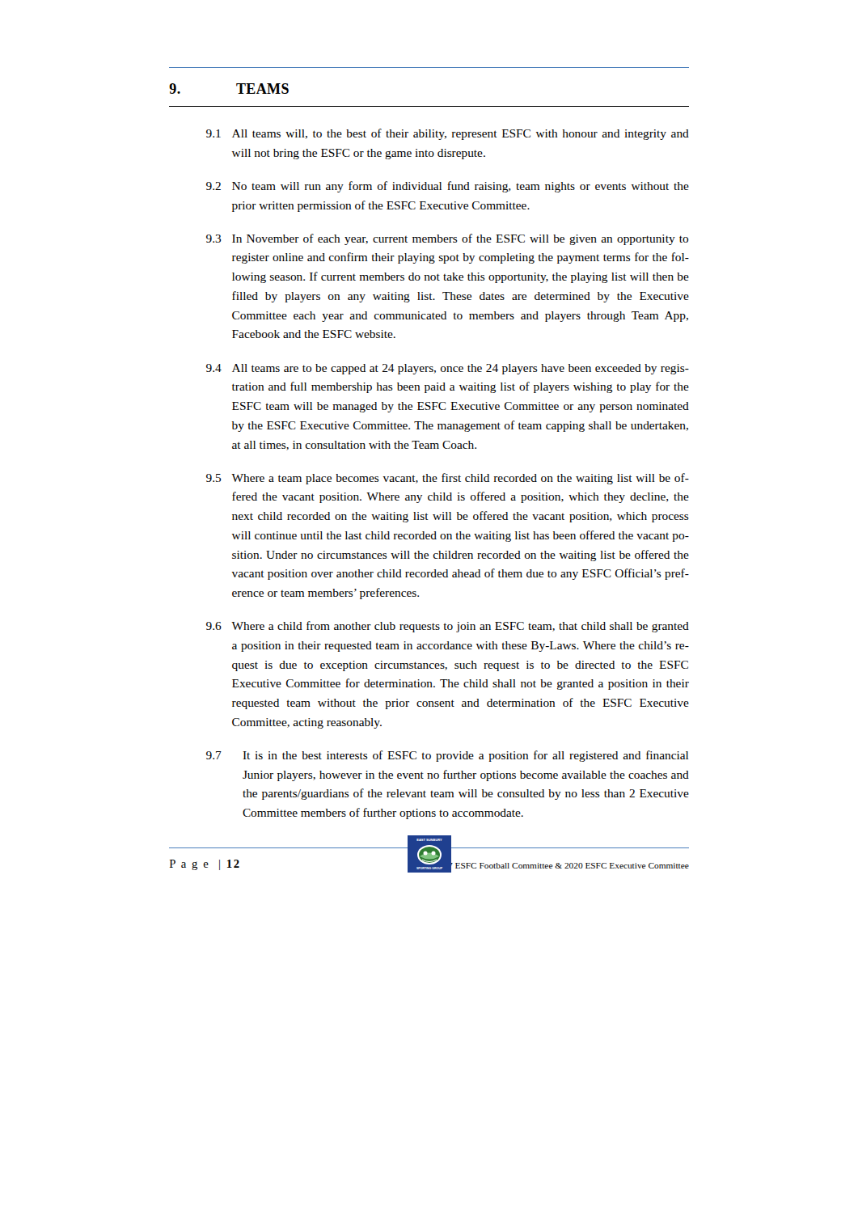9. TEAMS
9.1 All teams will, to the best of their ability, represent ESFC with honour and integrity and will not bring the ESFC or the game into disrepute.
9.2 No team will run any form of individual fund raising, team nights or events without the prior written permission of the ESFC Executive Committee.
9.3 In November of each year, current members of the ESFC will be given an opportunity to register online and confirm their playing spot by completing the payment terms for the following season. If current members do not take this opportunity, the playing list will then be filled by players on any waiting list. These dates are determined by the Executive Committee each year and communicated to members and players through Team App, Facebook and the ESFC website.
9.4 All teams are to be capped at 24 players, once the 24 players have been exceeded by registration and full membership has been paid a waiting list of players wishing to play for the ESFC team will be managed by the ESFC Executive Committee or any person nominated by the ESFC Executive Committee. The management of team capping shall be undertaken, at all times, in consultation with the Team Coach.
9.5 Where a team place becomes vacant, the first child recorded on the waiting list will be offered the vacant position. Where any child is offered a position, which they decline, the next child recorded on the waiting list will be offered the vacant position, which process will continue until the last child recorded on the waiting list has been offered the vacant position. Under no circumstances will the children recorded on the waiting list be offered the vacant position over another child recorded ahead of them due to any ESFC Official’s preference or team members’ preferences.
9.6 Where a child from another club requests to join an ESFC team, that child shall be granted a position in their requested team in accordance with these By-Laws. Where the child’s request is due to exception circumstances, such request is to be directed to the ESFC Executive Committee for determination. The child shall not be granted a position in their requested team without the prior consent and determination of the ESFC Executive Committee, acting reasonably.
9.7 It is in the best interests of ESFC to provide a position for all registered and financial Junior players, however in the event no further options become available the coaches and the parents/guardians of the relevant team will be consulted by no less than 2 Executive Committee members of further options to accommodate.
P a g e | 12
© 2017 ESFC Football Committee & 2020 ESFC Executive Committee
EAST SUNBURY SPORTING GROUP